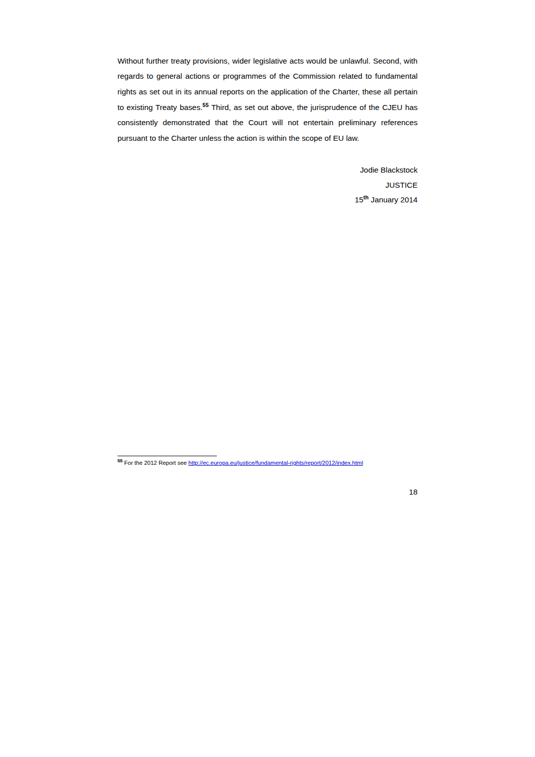Without further treaty provisions, wider legislative acts would be unlawful. Second, with regards to general actions or programmes of the Commission related to fundamental rights as set out in its annual reports on the application of the Charter, these all pertain to existing Treaty bases.55 Third, as set out above, the jurisprudence of the CJEU has consistently demonstrated that the Court will not entertain preliminary references pursuant to the Charter unless the action is within the scope of EU law.
Jodie Blackstock
JUSTICE
15th January 2014
55 For the 2012 Report see http://ec.europa.eu/justice/fundamental-rights/report/2012/index.html
18